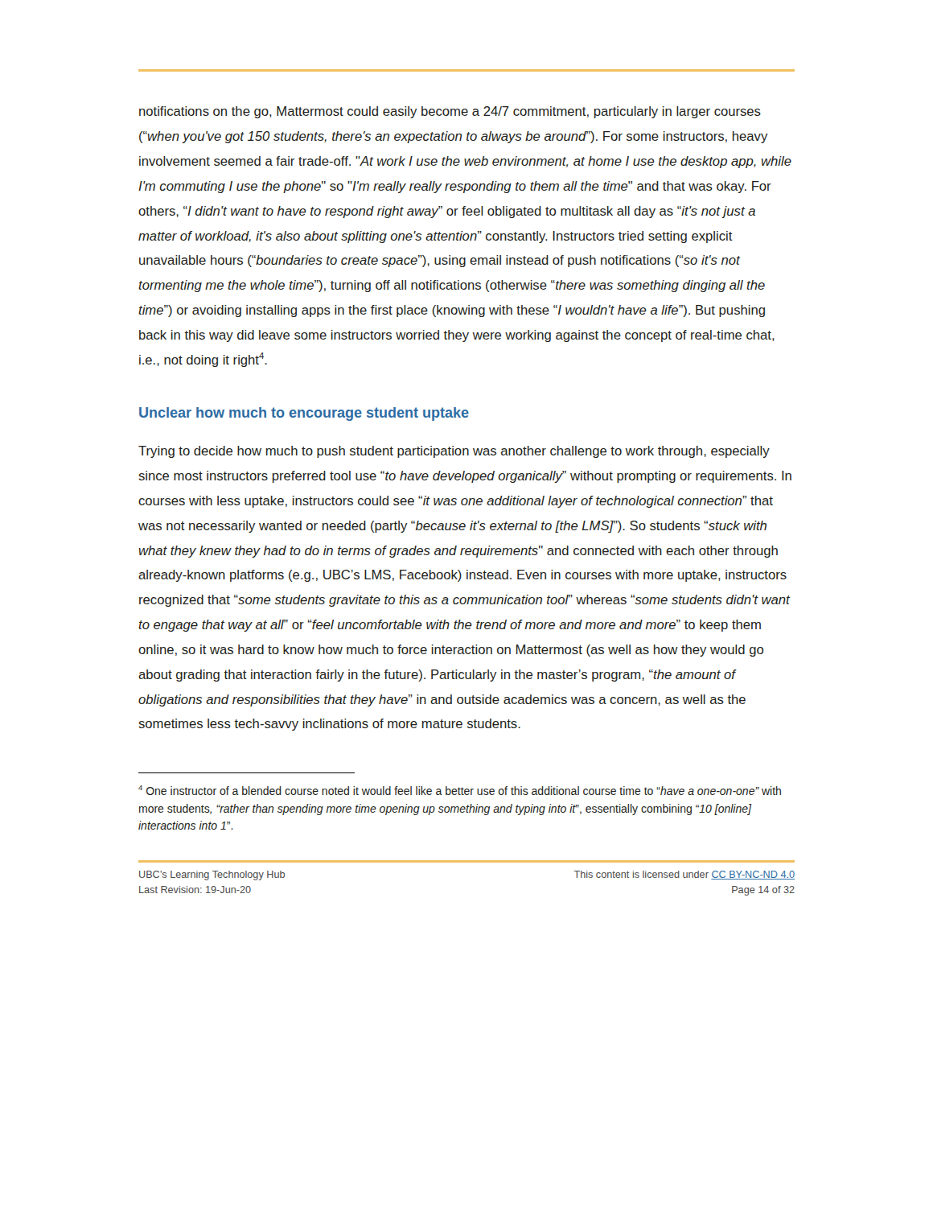notifications on the go, Mattermost could easily become a 24/7 commitment, particularly in larger courses (“when you've got 150 students, there's an expectation to always be around”). For some instructors, heavy involvement seemed a fair trade-off. "At work I use the web environment, at home I use the desktop app, while I'm commuting I use the phone" so "I'm really really responding to them all the time" and that was okay. For others, “I didn't want to have to respond right away” or feel obligated to multitask all day as “it's not just a matter of workload, it's also about splitting one's attention” constantly. Instructors tried setting explicit unavailable hours (“boundaries to create space”), using email instead of push notifications (“so it's not tormenting me the whole time”), turning off all notifications (otherwise “there was something dinging all the time”) or avoiding installing apps in the first place (knowing with these “I wouldn't have a life”). But pushing back in this way did leave some instructors worried they were working against the concept of real-time chat, i.e., not doing it right4.
Unclear how much to encourage student uptake
Trying to decide how much to push student participation was another challenge to work through, especially since most instructors preferred tool use “to have developed organically” without prompting or requirements. In courses with less uptake, instructors could see “it was one additional layer of technological connection” that was not necessarily wanted or needed (partly “because it's external to [the LMS]”). So students “stuck with what they knew they had to do in terms of grades and requirements" and connected with each other through already-known platforms (e.g., UBC’s LMS, Facebook) instead. Even in courses with more uptake, instructors recognized that “some students gravitate to this as a communication tool” whereas “some students didn't want to engage that way at all” or “feel uncomfortable with the trend of more and more and more” to keep them online, so it was hard to know how much to force interaction on Mattermost (as well as how they would go about grading that interaction fairly in the future). Particularly in the master’s program, “the amount of obligations and responsibilities that they have” in and outside academics was a concern, as well as the sometimes less tech-savvy inclinations of more mature students.
4 One instructor of a blended course noted it would feel like a better use of this additional course time to “have a one-on-one” with more students, “rather than spending more time opening up something and typing into it”, essentially combining “10 [online] interactions into 1”.
UBC’s Learning Technology Hub
Last Revision: 19-Jun-20
This content is licensed under CC BY-NC-ND 4.0
Page 14 of 32